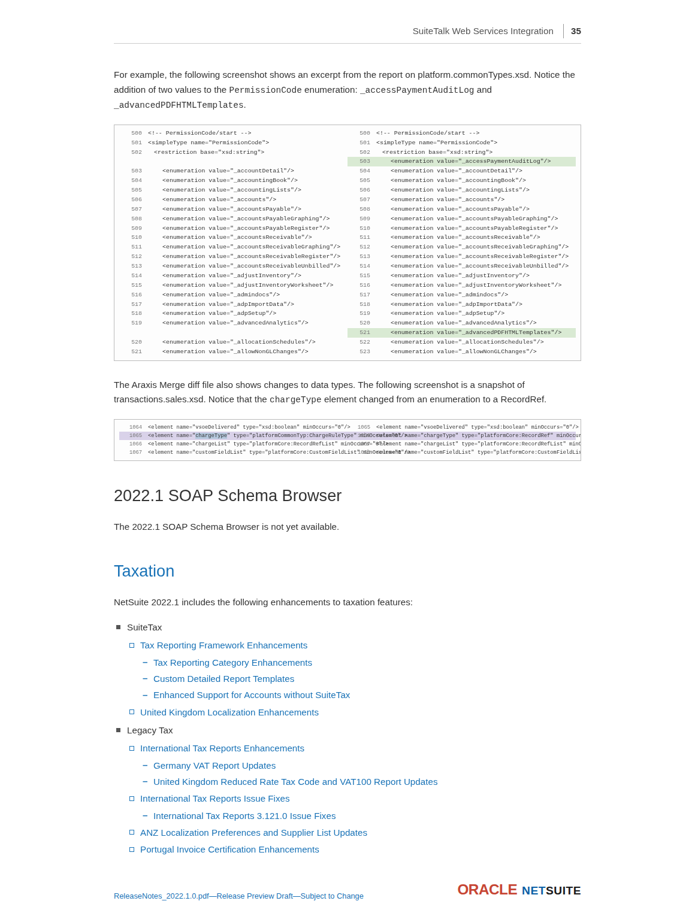SuiteTalk Web Services Integration 35
For example, the following screenshot shows an excerpt from the report on platform.commonTypes.xsd. Notice the addition of two values to the PermissionCode enumeration: _accessPaymentAuditLog and _advancedPDFHTMLTemplates.
| 500 | <!-- PermissionCode/start --> | 500 | <!-- PermissionCode/start --> |
| 501 | <simpleType name="PermissionCode"> | 501 | <simpleType name="PermissionCode"> |
| 502 | <restriction base="xsd:string"> | 502 | <restriction base="xsd:string"> |
| | | 503 | <enumeration value="_accessPaymentAuditLog"/> |
| 503 | <enumeration value="_accountDetail"/> | 504 | <enumeration value="_accountDetail"/> |
| 504 | <enumeration value="_accountingBook"/> | 505 | <enumeration value="_accountingBook"/> |
| 505 | <enumeration value="_accountingLists"/> | 506 | <enumeration value="_accountingLists"/> |
| 506 | <enumeration value="_accounts"/> | 507 | <enumeration value="_accounts"/> |
| 507 | <enumeration value="_accountsPayable"/> | 508 | <enumeration value="_accountsPayable"/> |
| 508 | <enumeration value="_accountsPayableGraphing"/> | 509 | <enumeration value="_accountsPayableGraphing"/> |
| 509 | <enumeration value="_accountsPayableRegister"/> | 510 | <enumeration value="_accountsPayableRegister"/> |
| 510 | <enumeration value="_accountsReceivable"/> | 511 | <enumeration value="_accountsReceivable"/> |
| 511 | <enumeration value="_accountsReceivableGraphing"/> | 512 | <enumeration value="_accountsReceivableGraphing"/> |
| 512 | <enumeration value="_accountsReceivableRegister"/> | 513 | <enumeration value="_accountsReceivableRegister"/> |
| 513 | <enumeration value="_accountsReceivableUnbilled"/> | 514 | <enumeration value="_accountsReceivableUnbilled"/> |
| 514 | <enumeration value="_adjustInventory"/> | 515 | <enumeration value="_adjustInventory"/> |
| 515 | <enumeration value="_adjustInventoryWorksheet"/> | 516 | <enumeration value="_adjustInventoryWorksheet"/> |
| 516 | <enumeration value="_admindocs"/> | 517 | <enumeration value="_admindocs"/> |
| 517 | <enumeration value="_adpImportData"/> | 518 | <enumeration value="_adpImportData"/> |
| 518 | <enumeration value="_adpSetup"/> | 519 | <enumeration value="_adpSetup"/> |
| 519 | <enumeration value="_advancedAnalytics"/> | 520 | <enumeration value="_advancedAnalytics"/> |
| | | 521 | <enumeration value="_advancedPDFHTMLTemplates"/> |
| 520 | <enumeration value="_allocationSchedules"/> | 522 | <enumeration value="_allocationSchedules"/> |
| 521 | <enumeration value="_allowNonGLChanges"/> | 523 | <enumeration value="_allowNonGLChanges"/> |
The Araxis Merge diff file also shows changes to data types. The following screenshot is a snapshot of transactions.sales.xsd. Notice that the chargeType element changed from an enumeration to a RecordRef.
| 1064 | <element name="vsoeDelivered" type="xsd:boolean" minOccurs="0"/> | 1065 | <element name="vsoeDelivered" type="xsd:boolean" minOccurs="0"/> |
| 1065 | <element name=" chargeType " type="platformCommonTyp:ChargeRuleType" minOccurs="0"/> | 1066 | <element name="chargeType" type="platformCore:RecordRef" minOccurs="0"/> |
| 1066 | <element name="chargeList" type="platformCore:RecordRefList" minOccurs="0"/> | 1067 | <element name="chargeList" type="platformCore:RecordRefList" minOccurs="0"/> |
| 1067 | <element name="customFieldList" type="platformCore:CustomFieldList" minOccurs="0"/> | 1068 | <element name="customFieldList" type="platformCore:CustomFieldList" minOccurs="0"/> |
2022.1 SOAP Schema Browser
The 2022.1 SOAP Schema Browser is not yet available.
Taxation
NetSuite 2022.1 includes the following enhancements to taxation features:
SuiteTax
Tax Reporting Framework Enhancements
Tax Reporting Category Enhancements
Custom Detailed Report Templates
Enhanced Support for Accounts without SuiteTax
United Kingdom Localization Enhancements
Legacy Tax
International Tax Reports Enhancements
Germany VAT Report Updates
United Kingdom Reduced Rate Tax Code and VAT100 Report Updates
International Tax Reports Issue Fixes
International Tax Reports 3.121.0 Issue Fixes
ANZ Localization Preferences and Supplier List Updates
Portugal Invoice Certification Enhancements
ReleaseNotes_2022.1.0.pdf—Release Preview Draft—Subject to Change
ORACLE NETSUITE